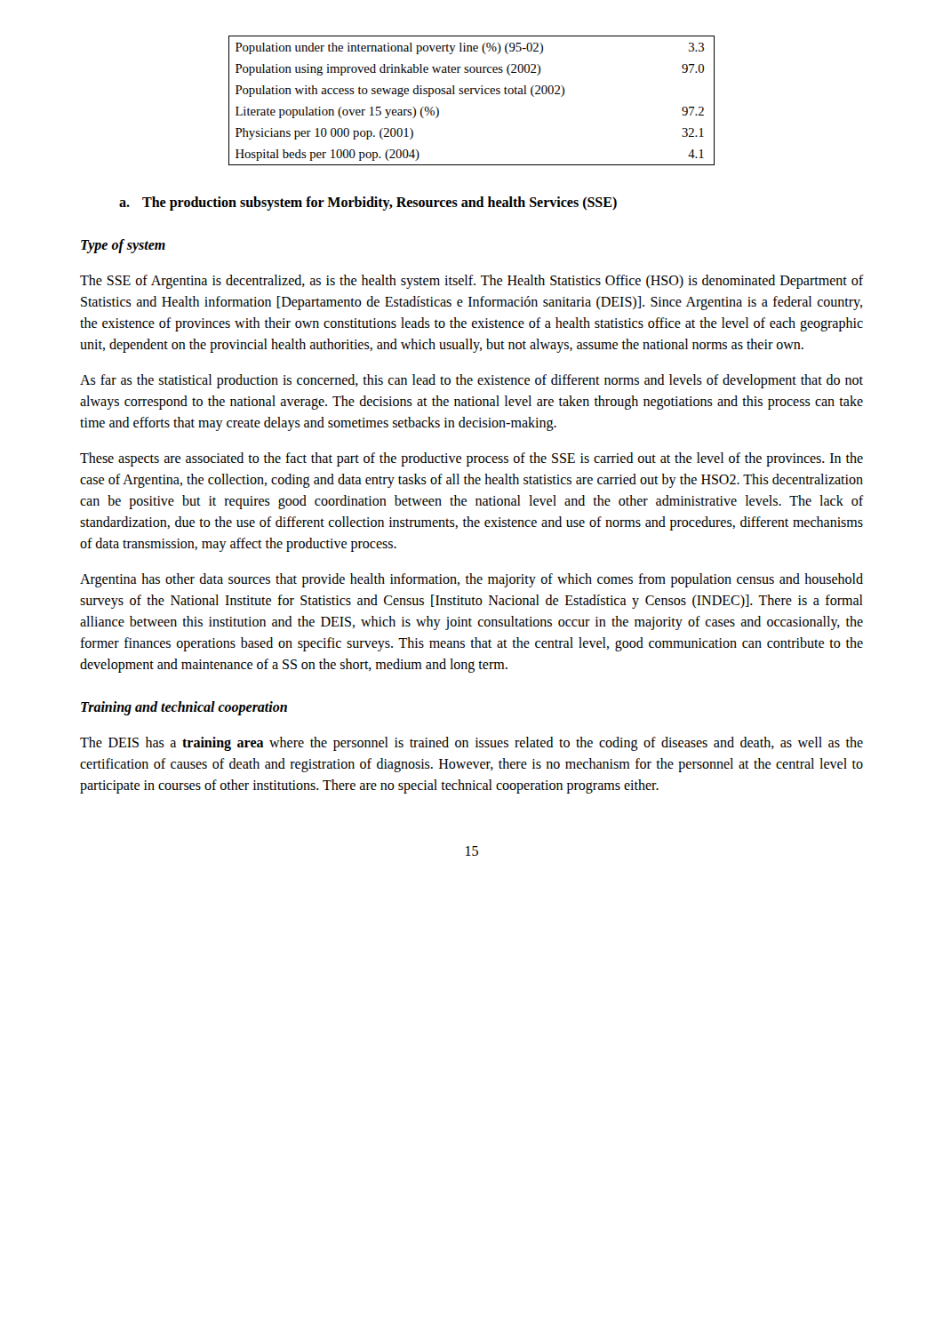| Population under the international poverty line (%) (95-02) | 3.3 |
| Population using improved drinkable water sources (2002) | 97.0 |
| Population with access to sewage disposal services total (2002) | |
| Literate population (over 15 years) (%) | 97.2 |
| Physicians per 10 000 pop. (2001) | 32.1 |
| Hospital beds per 1000 pop. (2004) | 4.1 |
The production subsystem for Morbidity, Resources and health Services (SSE)
Type of system
The SSE of Argentina is decentralized, as is the health system itself. The Health Statistics Office (HSO) is denominated Department of Statistics and Health information [Departamento de Estadísticas e Información sanitaria (DEIS)]. Since Argentina is a federal country, the existence of provinces with their own constitutions leads to the existence of a health statistics office at the level of each geographic unit, dependent on the provincial health authorities, and which usually, but not always, assume the national norms as their own.
As far as the statistical production is concerned, this can lead to the existence of different norms and levels of development that do not always correspond to the national average. The decisions at the national level are taken through negotiations and this process can take time and efforts that may create delays and sometimes setbacks in decision-making.
These aspects are associated to the fact that part of the productive process of the SSE is carried out at the level of the provinces. In the case of Argentina, the collection, coding and data entry tasks of all the health statistics are carried out by the HSO2. This decentralization can be positive but it requires good coordination between the national level and the other administrative levels. The lack of standardization, due to the use of different collection instruments, the existence and use of norms and procedures, different mechanisms of data transmission, may affect the productive process.
Argentina has other data sources that provide health information, the majority of which comes from population census and household surveys of the National Institute for Statistics and Census [Instituto Nacional de Estadística y Censos (INDEC)]. There is a formal alliance between this institution and the DEIS, which is why joint consultations occur in the majority of cases and occasionally, the former finances operations based on specific surveys. This means that at the central level, good communication can contribute to the development and maintenance of a SS on the short, medium and long term.
Training and technical cooperation
The DEIS has a training area where the personnel is trained on issues related to the coding of diseases and death, as well as the certification of causes of death and registration of diagnosis. However, there is no mechanism for the personnel at the central level to participate in courses of other institutions. There are no special technical cooperation programs either.
15